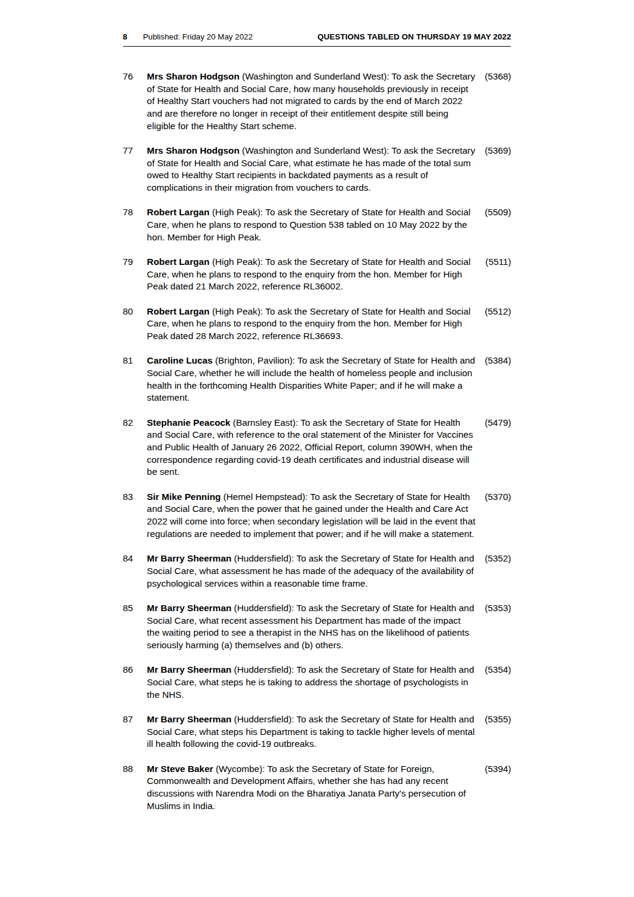8
Published: Friday 20 May 2022
Questions tabled on Thursday 19 May 2022
| 76 | Mrs Sharon Hodgson (Washington and Sunderland West): To ask the Secretary of State for Health and Social Care, how many households previously in receipt of Healthy Start vouchers had not migrated to cards by the end of March 2022 and are therefore no longer in receipt of their entitlement despite still being eligible for the Healthy Start scheme. | (5368) |
| 77 | Mrs Sharon Hodgson (Washington and Sunderland West): To ask the Secretary of State for Health and Social Care, what estimate he has made of the total sum owed to Healthy Start recipients in backdated payments as a result of complications in their migration from vouchers to cards. | (5369) |
| 78 | Robert Largan (High Peak): To ask the Secretary of State for Health and Social Care, when he plans to respond to Question 538 tabled on 10 May 2022 by the hon. Member for High Peak. | (5509) |
| 79 | Robert Largan (High Peak): To ask the Secretary of State for Health and Social Care, when he plans to respond to the enquiry from the hon. Member for High Peak dated 21 March 2022, reference RL36002. | (5511) |
| 80 | Robert Largan (High Peak): To ask the Secretary of State for Health and Social Care, when he plans to respond to the enquiry from the hon. Member for High Peak dated 28 March 2022, reference RL36693. | (5512) |
| 81 | Caroline Lucas (Brighton, Pavilion): To ask the Secretary of State for Health and Social Care, whether he will include the health of homeless people and inclusion health in the forthcoming Health Disparities White Paper; and if he will make a statement. | (5384) |
| 82 | Stephanie Peacock (Barnsley East): To ask the Secretary of State for Health and Social Care, with reference to the oral statement of the Minister for Vaccines and Public Health of January 26 2022, Official Report, column 390WH, when the correspondence regarding covid-19 death certificates and industrial disease will be sent. | (5479) |
| 83 | Sir Mike Penning (Hemel Hempstead): To ask the Secretary of State for Health and Social Care, when the power that he gained under the Health and Care Act 2022 will come into force; when secondary legislation will be laid in the event that regulations are needed to implement that power; and if he will make a statement. | (5370) |
| 84 | Mr Barry Sheerman (Huddersfield): To ask the Secretary of State for Health and Social Care, what assessment he has made of the adequacy of the availability of psychological services within a reasonable time frame. | (5352) |
| 85 | Mr Barry Sheerman (Huddersfield): To ask the Secretary of State for Health and Social Care, what recent assessment his Department has made of the impact the waiting period to see a therapist in the NHS has on the likelihood of patients seriously harming (a) themselves and (b) others. | (5353) |
| 86 | Mr Barry Sheerman (Huddersfield): To ask the Secretary of State for Health and Social Care, what steps he is taking to address the shortage of psychologists in the NHS. | (5354) |
| 87 | Mr Barry Sheerman (Huddersfield): To ask the Secretary of State for Health and Social Care, what steps his Department is taking to tackle higher levels of mental ill health following the covid-19 outbreaks. | (5355) |
| 88 | Mr Steve Baker (Wycombe): To ask the Secretary of State for Foreign, Commonwealth and Development Affairs, whether she has had any recent discussions with Narendra Modi on the Bharatiya Janata Party's persecution of Muslims in India. | (5394) |